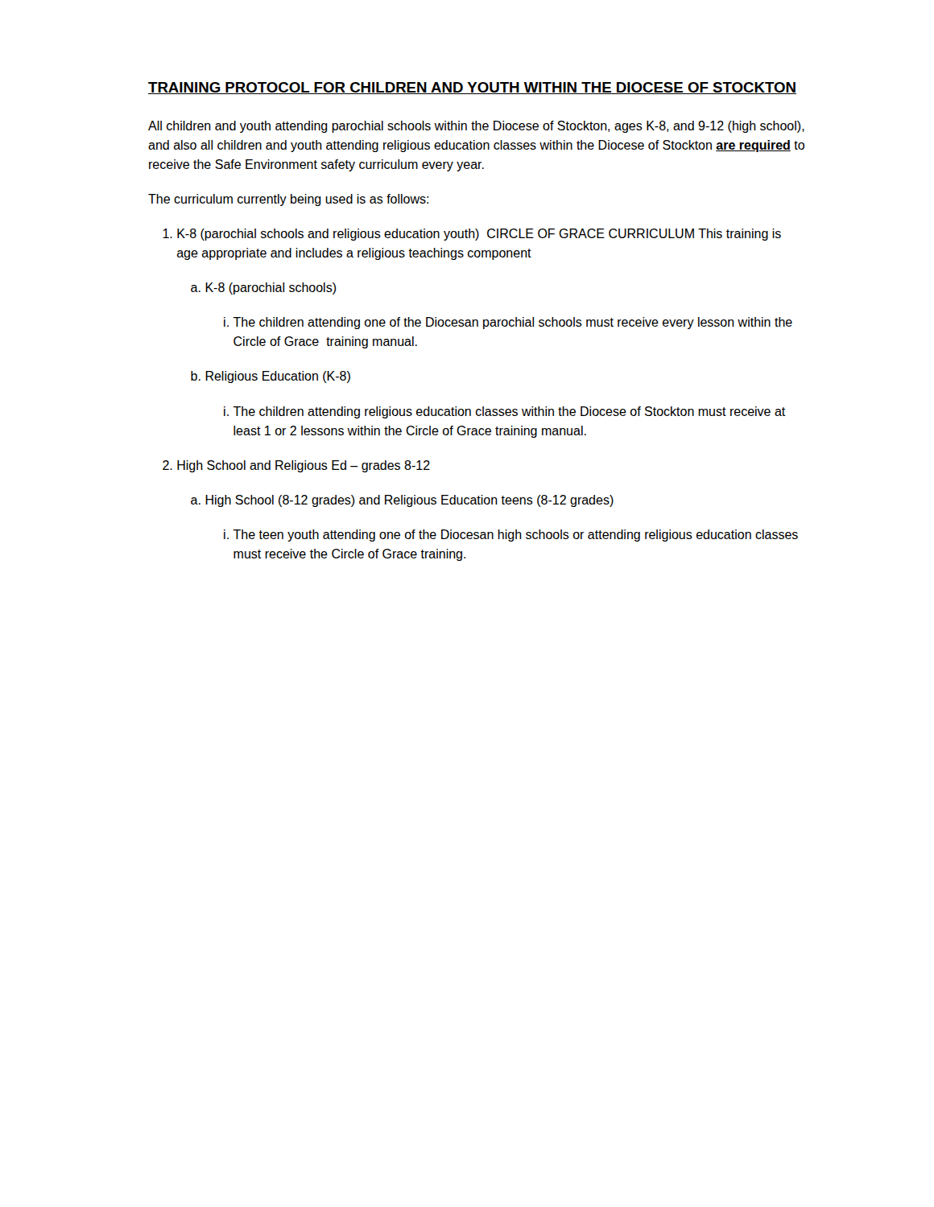TRAINING PROTOCOL FOR CHILDREN AND YOUTH WITHIN THE DIOCESE OF STOCKTON
All children and youth attending parochial schools within the Diocese of Stockton, ages K-8, and 9-12 (high school), and also all children and youth attending religious education classes within the Diocese of Stockton are required to receive the Safe Environment safety curriculum every year.
The curriculum currently being used is as follows:
K-8 (parochial schools and religious education youth) CIRCLE OF GRACE CURRICULUM This training is age appropriate and includes a religious teachings component
K-8 (parochial schools)
The children attending one of the Diocesan parochial schools must receive every lesson within the Circle of Grace training manual.
Religious Education (K-8)
The children attending religious education classes within the Diocese of Stockton must receive at least 1 or 2 lessons within the Circle of Grace training manual.
High School and Religious Ed – grades 8-12
High School (8-12 grades) and Religious Education teens (8-12 grades)
The teen youth attending one of the Diocesan high schools or attending religious education classes must receive the Circle of Grace training.